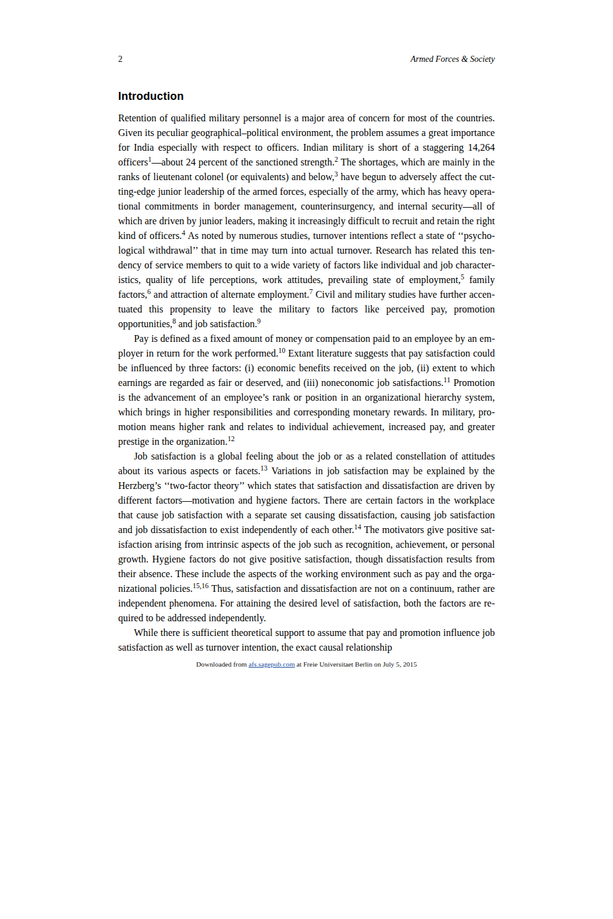2 Armed Forces & Society
Introduction
Retention of qualified military personnel is a major area of concern for most of the countries. Given its peculiar geographical–political environment, the problem assumes a great importance for India especially with respect to officers. Indian military is short of a staggering 14,264 officers1—about 24 percent of the sanctioned strength.2 The shortages, which are mainly in the ranks of lieutenant colonel (or equivalents) and below,3 have begun to adversely affect the cutting-edge junior leadership of the armed forces, especially of the army, which has heavy operational commitments in border management, counterinsurgency, and internal security—all of which are driven by junior leaders, making it increasingly difficult to recruit and retain the right kind of officers.4 As noted by numerous studies, turnover intentions reflect a state of ‘‘psychological withdrawal’’ that in time may turn into actual turnover. Research has related this tendency of service members to quit to a wide variety of factors like individual and job characteristics, quality of life perceptions, work attitudes, prevailing state of employment,5 family factors,6 and attraction of alternate employment.7 Civil and military studies have further accentuated this propensity to leave the military to factors like perceived pay, promotion opportunities,8 and job satisfaction.9
Pay is defined as a fixed amount of money or compensation paid to an employee by an employer in return for the work performed.10 Extant literature suggests that pay satisfaction could be influenced by three factors: (i) economic benefits received on the job, (ii) extent to which earnings are regarded as fair or deserved, and (iii) noneconomic job satisfactions.11 Promotion is the advancement of an employee’s rank or position in an organizational hierarchy system, which brings in higher responsibilities and corresponding monetary rewards. In military, promotion means higher rank and relates to individual achievement, increased pay, and greater prestige in the organization.12
Job satisfaction is a global feeling about the job or as a related constellation of attitudes about its various aspects or facets.13 Variations in job satisfaction may be explained by the Herzberg’s ‘‘two-factor theory’’ which states that satisfaction and dissatisfaction are driven by different factors—motivation and hygiene factors. There are certain factors in the workplace that cause job satisfaction with a separate set causing dissatisfaction, causing job satisfaction and job dissatisfaction to exist independently of each other.14 The motivators give positive satisfaction arising from intrinsic aspects of the job such as recognition, achievement, or personal growth. Hygiene factors do not give positive satisfaction, though dissatisfaction results from their absence. These include the aspects of the working environment such as pay and the organizational policies.15,16 Thus, satisfaction and dissatisfaction are not on a continuum, rather are independent phenomena. For attaining the desired level of satisfaction, both the factors are required to be addressed independently.
While there is sufficient theoretical support to assume that pay and promotion influence job satisfaction as well as turnover intention, the exact causal relationship
Downloaded from afs.sagepub.com at Freie Universitaet Berlin on July 5, 2015